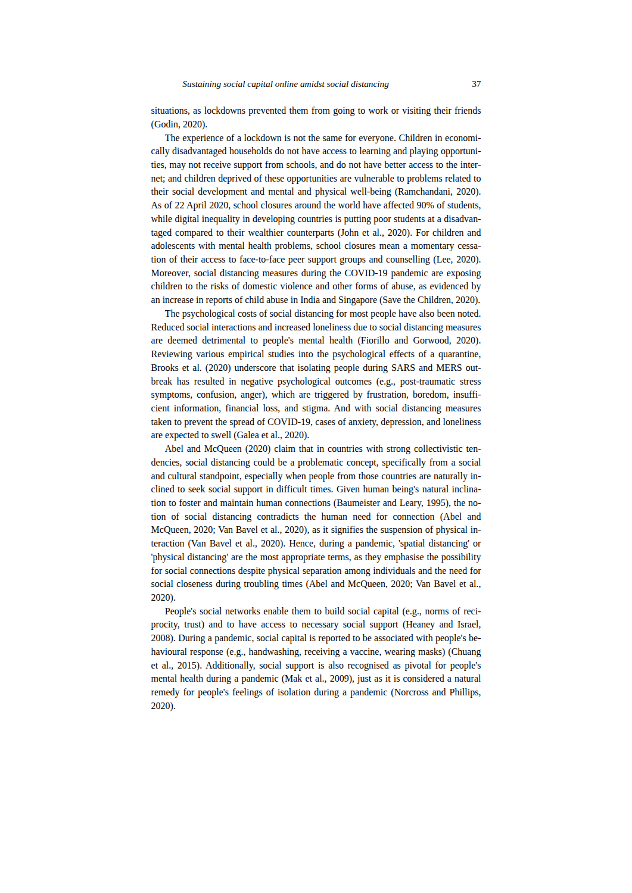Sustaining social capital online amidst social distancing 37
situations, as lockdowns prevented them from going to work or visiting their friends (Godin, 2020).
The experience of a lockdown is not the same for everyone. Children in economically disadvantaged households do not have access to learning and playing opportunities, may not receive support from schools, and do not have better access to the internet; and children deprived of these opportunities are vulnerable to problems related to their social development and mental and physical well-being (Ramchandani, 2020). As of 22 April 2020, school closures around the world have affected 90% of students, while digital inequality in developing countries is putting poor students at a disadvantaged compared to their wealthier counterparts (John et al., 2020). For children and adolescents with mental health problems, school closures mean a momentary cessation of their access to face-to-face peer support groups and counselling (Lee, 2020). Moreover, social distancing measures during the COVID-19 pandemic are exposing children to the risks of domestic violence and other forms of abuse, as evidenced by an increase in reports of child abuse in India and Singapore (Save the Children, 2020).
The psychological costs of social distancing for most people have also been noted. Reduced social interactions and increased loneliness due to social distancing measures are deemed detrimental to people's mental health (Fiorillo and Gorwood, 2020). Reviewing various empirical studies into the psychological effects of a quarantine, Brooks et al. (2020) underscore that isolating people during SARS and MERS outbreak has resulted in negative psychological outcomes (e.g., post-traumatic stress symptoms, confusion, anger), which are triggered by frustration, boredom, insufficient information, financial loss, and stigma. And with social distancing measures taken to prevent the spread of COVID-19, cases of anxiety, depression, and loneliness are expected to swell (Galea et al., 2020).
Abel and McQueen (2020) claim that in countries with strong collectivistic tendencies, social distancing could be a problematic concept, specifically from a social and cultural standpoint, especially when people from those countries are naturally inclined to seek social support in difficult times. Given human being's natural inclination to foster and maintain human connections (Baumeister and Leary, 1995), the notion of social distancing contradicts the human need for connection (Abel and McQueen, 2020; Van Bavel et al., 2020), as it signifies the suspension of physical interaction (Van Bavel et al., 2020). Hence, during a pandemic, 'spatial distancing' or 'physical distancing' are the most appropriate terms, as they emphasise the possibility for social connections despite physical separation among individuals and the need for social closeness during troubling times (Abel and McQueen, 2020; Van Bavel et al., 2020).
People's social networks enable them to build social capital (e.g., norms of reciprocity, trust) and to have access to necessary social support (Heaney and Israel, 2008). During a pandemic, social capital is reported to be associated with people's behavioural response (e.g., handwashing, receiving a vaccine, wearing masks) (Chuang et al., 2015). Additionally, social support is also recognised as pivotal for people's mental health during a pandemic (Mak et al., 2009), just as it is considered a natural remedy for people's feelings of isolation during a pandemic (Norcross and Phillips, 2020).